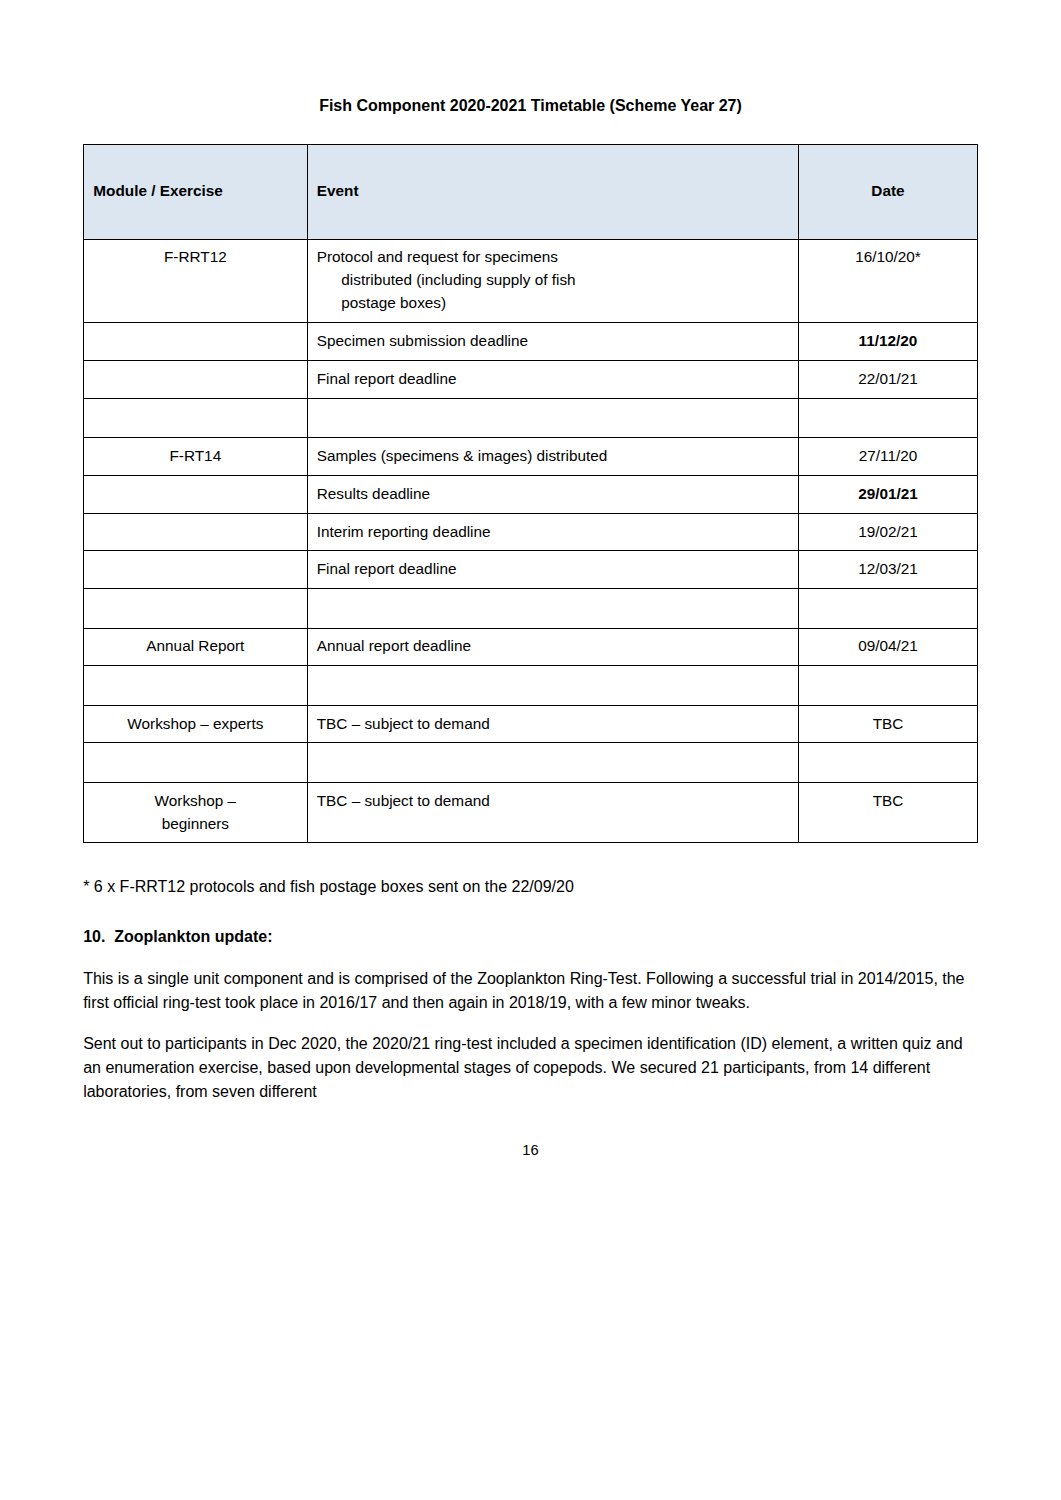Fish Component 2020-2021 Timetable (Scheme Year 27)
| Module / Exercise | Event | Date |
| --- | --- | --- |
| F-RRT12 | Protocol and request for specimens distributed (including supply of fish postage boxes) | 16/10/20* |
| | Specimen submission deadline | 11/12/20 |
| | Final report deadline | 22/01/21 |
| F-RT14 | Samples (specimens & images) distributed | 27/11/20 |
| | Results deadline | 29/01/21 |
| | Interim reporting deadline | 19/02/21 |
| | Final report deadline | 12/03/21 |
| Annual Report | Annual report deadline | 09/04/21 |
| Workshop – experts | TBC – subject to demand | TBC |
| Workshop – beginners | TBC – subject to demand | TBC |
* 6 x F-RRT12 protocols and fish postage boxes sent on the 22/09/20
10. Zooplankton update:
This is a single unit component and is comprised of the Zooplankton Ring-Test. Following a successful trial in 2014/2015, the first official ring-test took place in 2016/17 and then again in 2018/19, with a few minor tweaks.
Sent out to participants in Dec 2020, the 2020/21 ring-test included a specimen identification (ID) element, a written quiz and an enumeration exercise, based upon developmental stages of copepods. We secured 21 participants, from 14 different laboratories, from seven different
16